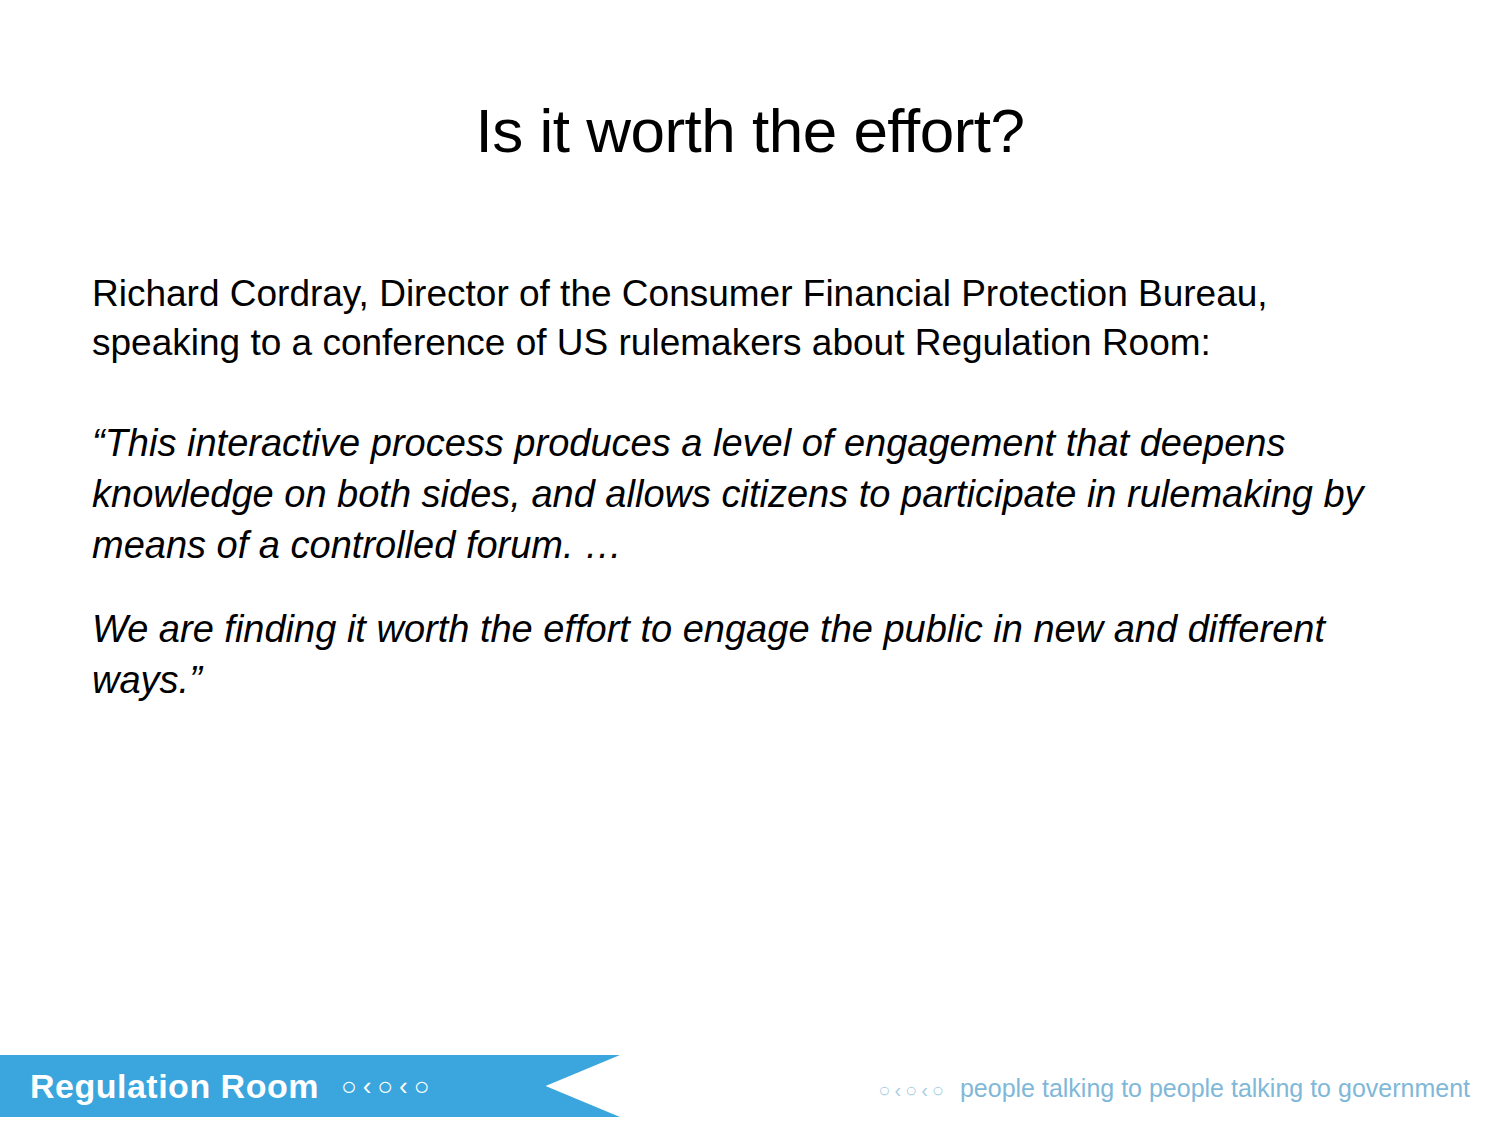Is it worth the effort?
Richard Cordray, Director of the Consumer Financial Protection Bureau, speaking to a conference of US rulemakers about Regulation Room:
“This interactive process produces a level of engagement that deepens knowledge on both sides, and allows citizens to participate in rulemaking by means of a controlled forum. …
We are finding it worth the effort to engage the public in new and different ways.”
Regulation Room ○‹○‹○
○‹○‹○people talking to people talking to government